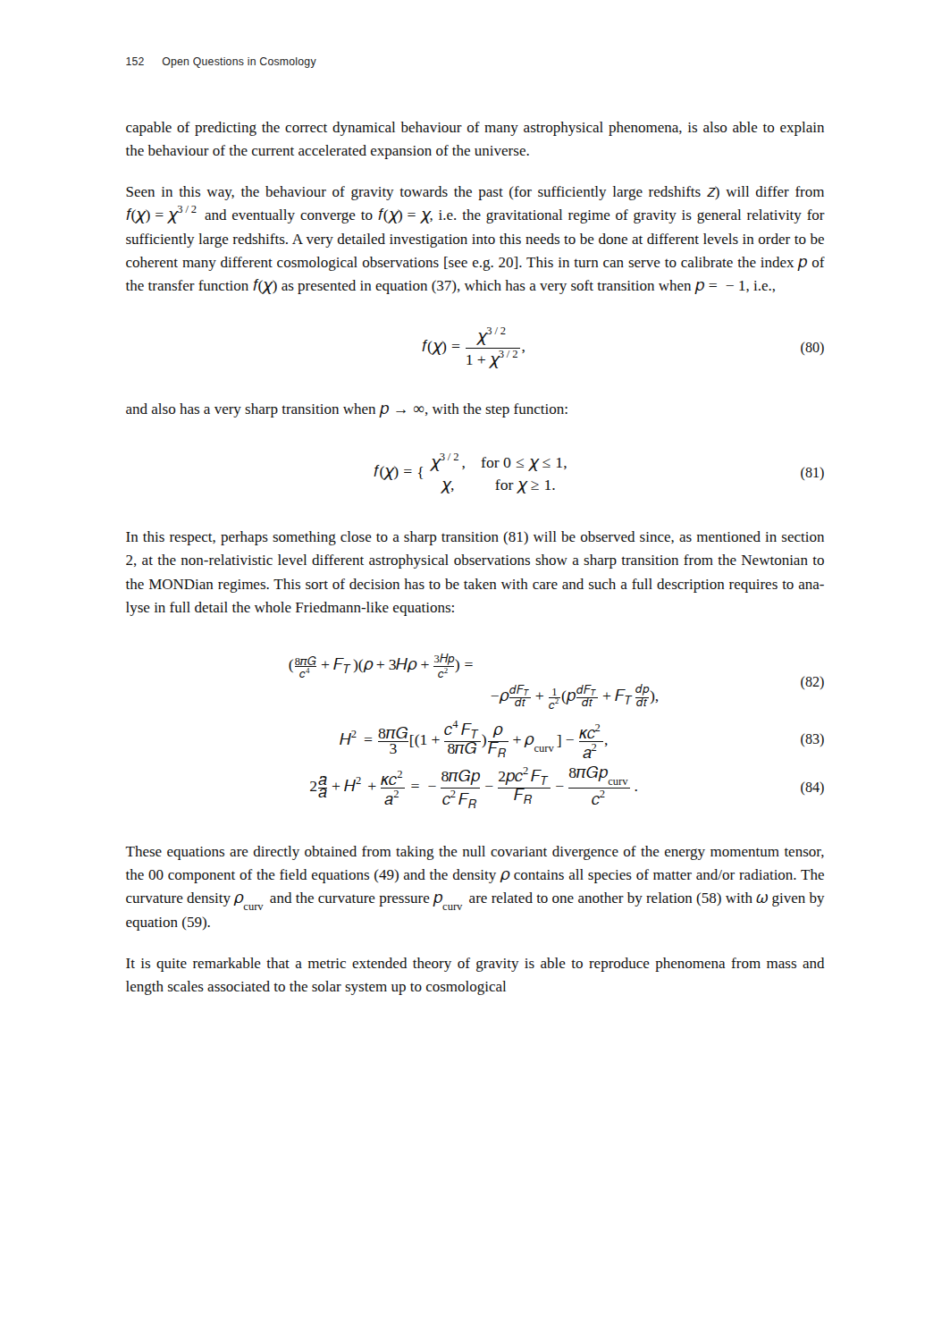152 Open Questions in Cosmology
capable of predicting the correct dynamical behaviour of many astrophysical phenomena, is also able to explain the behaviour of the current accelerated expansion of the universe.
Seen in this way, the behaviour of gravity towards the past (for sufficiently large redshifts z) will differ from f(χ)=χ3/2 and eventually converge to f(χ)=χ, i.e. the gravitational regime of gravity is general relativity for sufficiently large redshifts. A very detailed investigation into this needs to be done at different levels in order to be coherent many different cosmological observations [see e.g. 20]. This in turn can serve to calibrate the index p of the transfer function f(χ) as presented in equation (37), which has a very soft transition when p=−1, i.e.,
f(χ) = χ3/2 1+χ3/2 , (80)
and also has a very sharp transition when p→∞, with the step function:
f(χ) = { χ3/2, for 0≤χ≤1, χ, for χ≥1. (81)
In this respect, perhaps something close to a sharp transition (81) will be observed since, as mentioned in section 2, at the non-relativistic level different astrophysical observations show a sharp transition from the Newtonian to the MONDian regimes. This sort of decision has to be taken with care and such a full description requires to analyse in full detail the whole Friedmann-like equations:
( 8πGc4 +FT ) ( ρ˙ +3Hρ + 3Hpc2 ) = −ρ dFTdt + 1c2 ( p dFTdt + FT dpdt ) , (82)
H2 = 8πG3 [ ( 1+ c4FT8πG ) ρFR + ρcurv ] − κc2a2 , (83)
2 a¨a +H2 + κc2a2 = − 8πGpc2FR − 2pc2FTFR − 8πGpcurvc2 . (84)
These equations are directly obtained from taking the null covariant divergence of the energy momentum tensor, the 00 component of the field equations (49) and the density ρ contains all species of matter and/or radiation. The curvature density ρcurv and the curvature pressure pcurv are related to one another by relation (58) with ω given by equation (59).
It is quite remarkable that a metric extended theory of gravity is able to reproduce phenomena from mass and length scales associated to the solar system up to cosmological